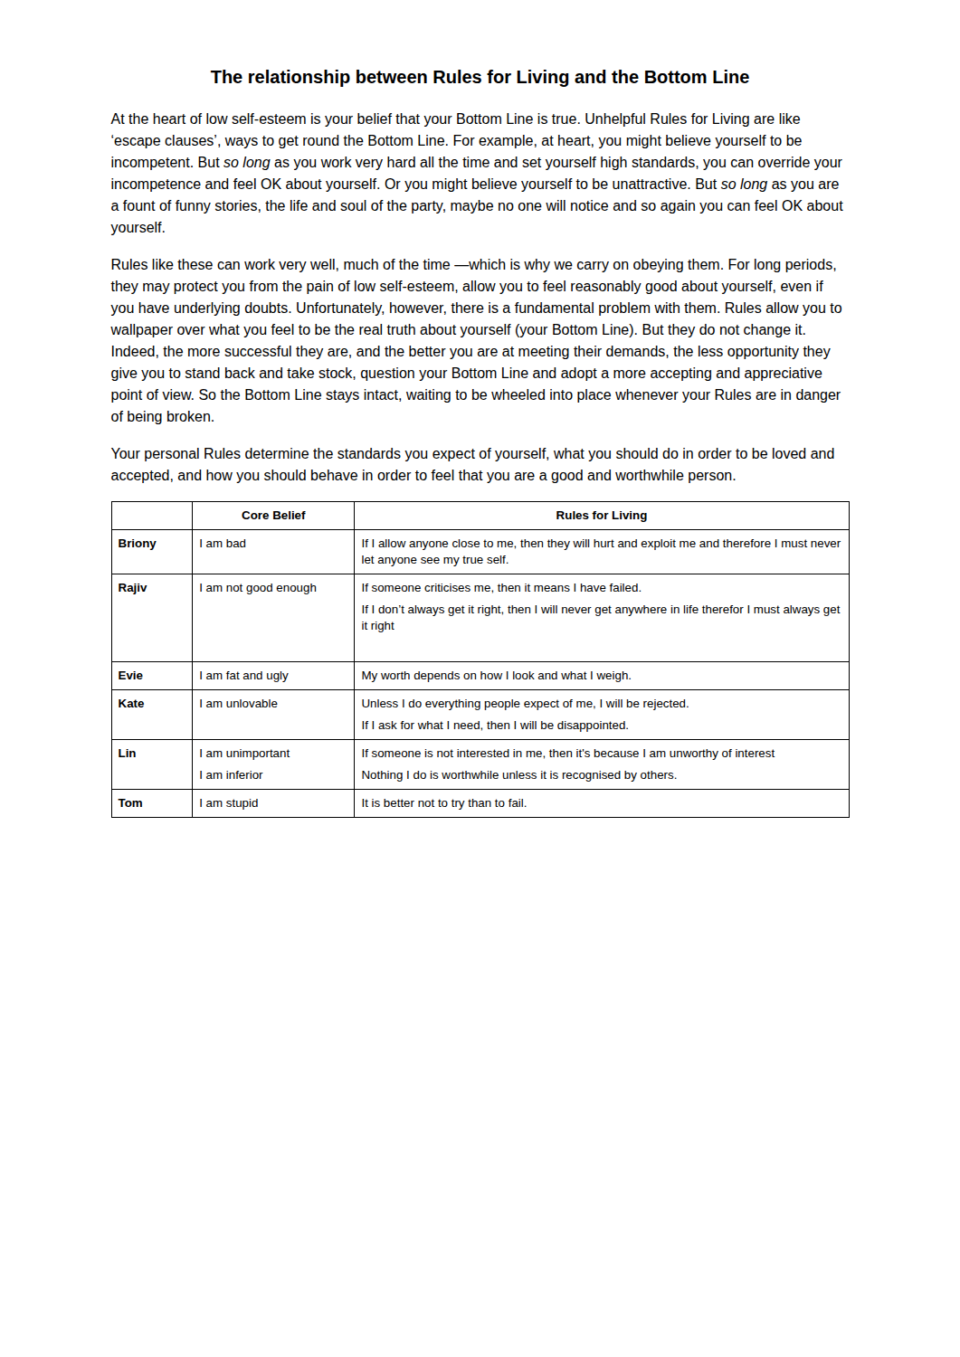The relationship between Rules for Living and the Bottom Line
At the heart of low self-esteem is your belief that your Bottom Line is true. Unhelpful Rules for Living are like ‘escape clauses’, ways to get round the Bottom Line. For example, at heart, you might believe yourself to be incompetent. But so long as you work very hard all the time and set yourself high standards, you can override your incompetence and feel OK about yourself. Or you might believe yourself to be unattractive. But so long as you are a fount of funny stories, the life and soul of the party, maybe no one will notice and so again you can feel OK about yourself.
Rules like these can work very well, much of the time —which is why we carry on obeying them. For long periods, they may protect you from the pain of low self-esteem, allow you to feel reasonably good about yourself, even if you have underlying doubts. Unfortunately, however, there is a fundamental problem with them. Rules allow you to wallpaper over what you feel to be the real truth about yourself (your Bottom Line). But they do not change it. Indeed, the more successful they are, and the better you are at meeting their demands, the less opportunity they give you to stand back and take stock, question your Bottom Line and adopt a more accepting and appreciative point of view. So the Bottom Line stays intact, waiting to be wheeled into place whenever your Rules are in danger of being broken.
Your personal Rules determine the standards you expect of yourself, what you should do in order to be loved and accepted, and how you should behave in order to feel that you are a good and worthwhile person.
| | Core Belief | Rules for Living |
| --- | --- | --- |
| Briony | I am bad | If I allow anyone close to me, then they will hurt and exploit me and therefore I must never let anyone see my true self. |
| Rajiv | I am not good enough | If someone criticises me, then it means I have failed. If I don’t always get it right, then I will never get anywhere in life therefor I must always get it right |
| Evie | I am fat and ugly | My worth depends on how I look and what I weigh. |
| Kate | I am unlovable | Unless I do everything people expect of me, I will be rejected. If I ask for what I need, then I will be disappointed. |
| Lin | I am unimportant I am inferior | If someone is not interested in me, then it's because I am unworthy of interest Nothing I do is worthwhile unless it is recognised by others. |
| Tom | I am stupid | It is better not to try than to fail. |